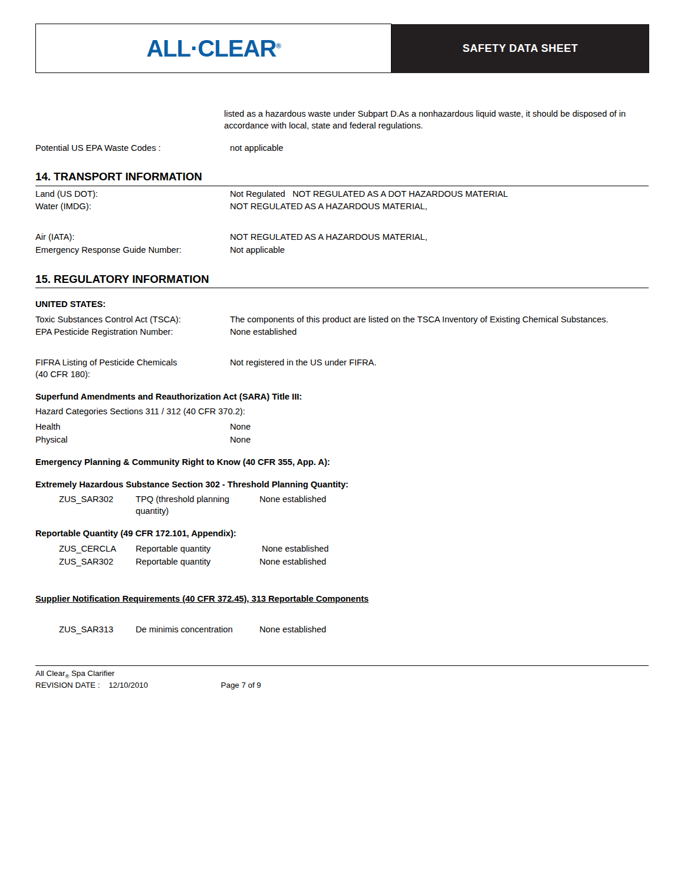ALL·CLEAR®
SAFETY DATA SHEET
listed as a hazardous waste under Subpart D.As a nonhazardous liquid waste, it should be disposed of in accordance with local, state and federal regulations.
Potential US EPA Waste Codes :
not applicable
14. TRANSPORT INFORMATION
Land (US DOT):
Not Regulated NOT REGULATED AS A DOT HAZARDOUS MATERIAL
Water (IMDG):
NOT REGULATED AS A HAZARDOUS MATERIAL,
Air (IATA):
NOT REGULATED AS A HAZARDOUS MATERIAL,
Emergency Response Guide Number:
Not applicable
15. REGULATORY INFORMATION
UNITED STATES:
Toxic Substances Control Act (TSCA):
The components of this product are listed on the TSCA Inventory of Existing Chemical Substances.
EPA Pesticide Registration Number:
None established
FIFRA Listing of Pesticide Chemicals
(40 CFR 180):
Not registered in the US under FIFRA.
Superfund Amendments and Reauthorization Act (SARA) Title III:
Hazard Categories Sections 311 / 312 (40 CFR 370.2):
Health
None
Physical
None
Emergency Planning & Community Right to Know (40 CFR 355, App. A):
Extremely Hazardous Substance Section 302 - Threshold Planning Quantity:
ZUS_SAR302
TPQ (threshold planning quantity)
None established
Reportable Quantity (49 CFR 172.101, Appendix):
ZUS_CERCLA
Reportable quantity
None established
ZUS_SAR302
Reportable quantity
None established
Supplier Notification Requirements (40 CFR 372.45), 313 Reportable Components
ZUS_SAR313
De minimis concentration
None established
All Clear® Spa Clarifier
REVISION DATE : 12/10/2010 Page 7 of 9